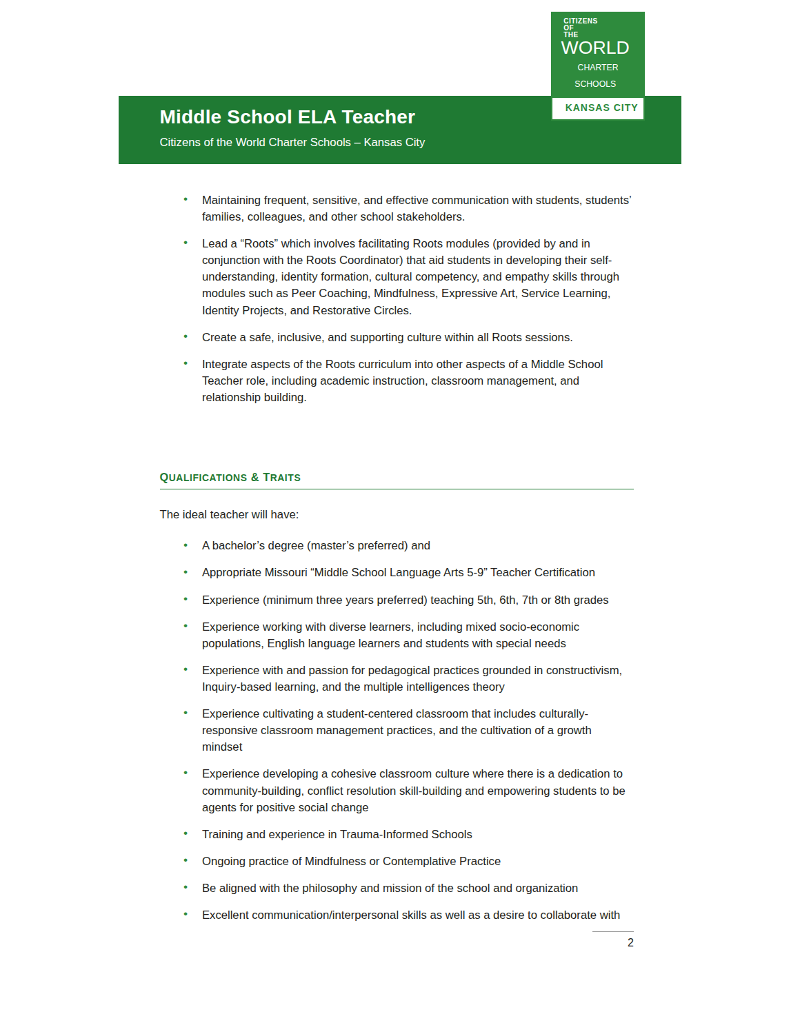CITIZENS OF THE WORLD CHARTER SCHOOLS
KANSAS CITY
Middle School ELA Teacher
Citizens of the World Charter Schools – Kansas City
Maintaining frequent, sensitive, and effective communication with students, students’ families, colleagues, and other school stakeholders.
Lead a “Roots” which involves facilitating Roots modules (provided by and in conjunction with the Roots Coordinator) that aid students in developing their self-understanding, identity formation, cultural competency, and empathy skills through modules such as Peer Coaching, Mindfulness, Expressive Art, Service Learning, Identity Projects, and Restorative Circles.
Create a safe, inclusive, and supporting culture within all Roots sessions.
Integrate aspects of the Roots curriculum into other aspects of a Middle School Teacher role, including academic instruction, classroom management, and relationship building.
QUALIFICATIONS & TRAITS
The ideal teacher will have:
A bachelor’s degree (master’s preferred) and
Appropriate Missouri “Middle School Language Arts 5-9” Teacher Certification
Experience (minimum three years preferred) teaching 5th, 6th, 7th or 8th grades
Experience working with diverse learners, including mixed socio-economic populations, English language learners and students with special needs
Experience with and passion for pedagogical practices grounded in constructivism, Inquiry-based learning, and the multiple intelligences theory
Experience cultivating a student-centered classroom that includes culturally-responsive classroom management practices, and the cultivation of a growth mindset
Experience developing a cohesive classroom culture where there is a dedication to community-building, conflict resolution skill-building and empowering students to be agents for positive social change
Training and experience in Trauma-Informed Schools
Ongoing practice of Mindfulness or Contemplative Practice
Be aligned with the philosophy and mission of the school and organization
Excellent communication/interpersonal skills as well as a desire to collaborate with
2